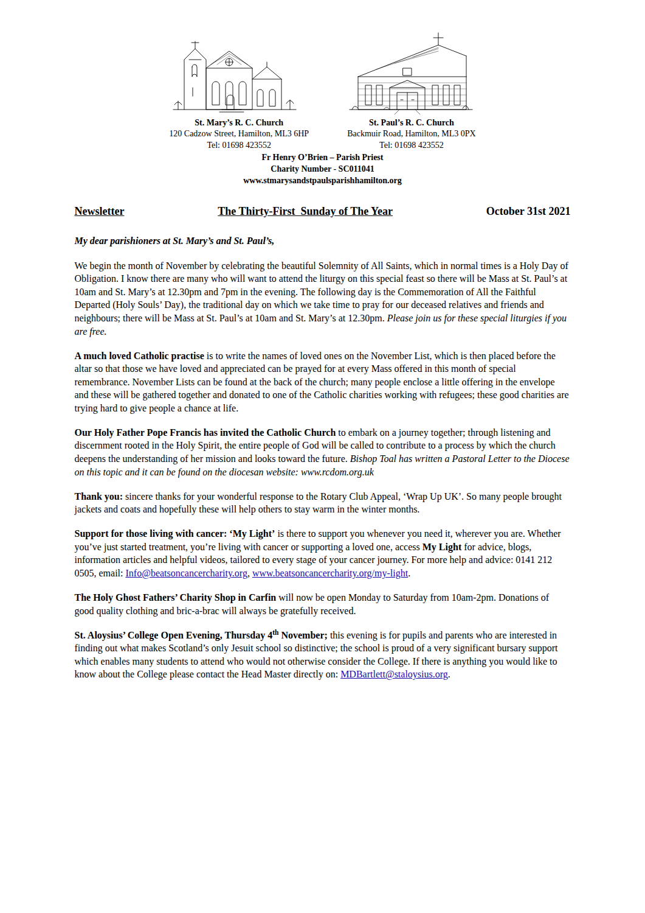St. Mary’s R. C. Church
120 Cadzow Street, Hamilton, ML3 6HP
Tel: 01698 423552
St. Paul’s R. C. Church
Backmuir Road, Hamilton, ML3 0PX
Tel: 01698 423552
Fr Henry O’Brien – Parish Priest
Charity Number - SC011041
www.stmarysandstpaulsparishhamilton.org
Newsletter The Thirty-First Sunday of The Year October 31st 2021
My dear parishioners at St. Mary’s and St. Paul’s,
We begin the month of November by celebrating the beautiful Solemnity of All Saints, which in normal times is a Holy Day of Obligation. I know there are many who will want to attend the liturgy on this special feast so there will be Mass at St. Paul’s at 10am and St. Mary’s at 12.30pm and 7pm in the evening. The following day is the Commemoration of All the Faithful Departed (Holy Souls’ Day), the traditional day on which we take time to pray for our deceased relatives and friends and neighbours; there will be Mass at St. Paul’s at 10am and St. Mary’s at 12.30pm. Please join us for these special liturgies if you are free.
A much loved Catholic practise is to write the names of loved ones on the November List, which is then placed before the altar so that those we have loved and appreciated can be prayed for at every Mass offered in this month of special remembrance. November Lists can be found at the back of the church; many people enclose a little offering in the envelope and these will be gathered together and donated to one of the Catholic charities working with refugees; these good charities are trying hard to give people a chance at life.
Our Holy Father Pope Francis has invited the Catholic Church to embark on a journey together; through listening and discernment rooted in the Holy Spirit, the entire people of God will be called to contribute to a process by which the church deepens the understanding of her mission and looks toward the future. Bishop Toal has written a Pastoral Letter to the Diocese on this topic and it can be found on the diocesan website: www.rcdom.org.uk
Thank you: sincere thanks for your wonderful response to the Rotary Club Appeal, ‘Wrap Up UK’. So many people brought jackets and coats and hopefully these will help others to stay warm in the winter months.
Support for those living with cancer: ‘My Light’ is there to support you whenever you need it, wherever you are. Whether you’ve just started treatment, you’re living with cancer or supporting a loved one, access My Light for advice, blogs, information articles and helpful videos, tailored to every stage of your cancer journey. For more help and advice: 0141 212 0505, email: Info@beatsoncancercharity.org, www.beatsoncancercharity.org/my-light.
The Holy Ghost Fathers’ Charity Shop in Carfin will now be open Monday to Saturday from 10am-2pm. Donations of good quality clothing and bric-a-brac will always be gratefully received.
St. Aloysius’ College Open Evening, Thursday 4th November; this evening is for pupils and parents who are interested in finding out what makes Scotland’s only Jesuit school so distinctive; the school is proud of a very significant bursary support which enables many students to attend who would not otherwise consider the College. If there is anything you would like to know about the College please contact the Head Master directly on: MDBartlett@staloysius.org.